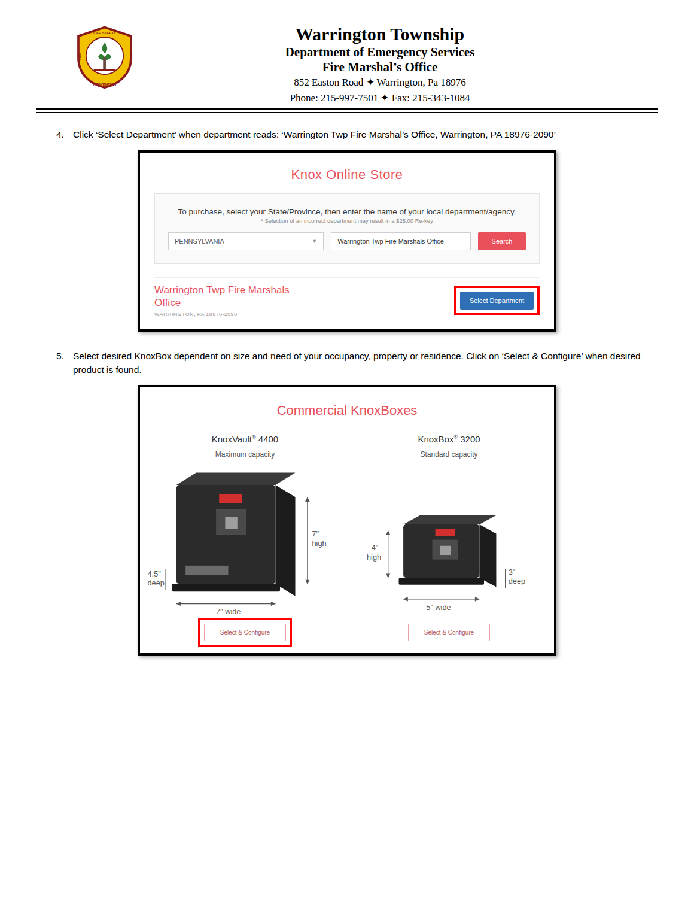LIFE SAFETY PREVENTION FIRE EMS
Warrington Township
Department of Emergency Services
Fire Marshal’s Office
852 Easton Road ✦ Warrington, Pa 18976
Phone: 215-997-7501 ✦ Fax: 215-343-1084
4. Click ‘Select Department’ when department reads: ‘Warrington Twp Fire Marshal’s Office, Warrington, PA 18976-2090’
Knox Online Store
To purchase, select your State/Province, then enter the name of your local department/agency.
* Selection of an incorrect department may result in a $25.00 Re-key
PENNSYLVANIA▼
Warrington Twp Fire Marshals Office
Search
Warrington Twp Fire Marshals
Office
WARRINGTON, PA 18976-2090
Select Department
5. Select desired KnoxBox dependent on size and need of your occupancy, property or residence. Click on ‘Select & Configure’ when desired product is found.
Commercial KnoxBoxes
KnoxVault® 4400
Maximum capacity
7" high 7" wide 4.5" deep
KnoxBox® 3200
Standard capacity
4" high 5" wide 3" deep
Select & Configure
Select & Configure